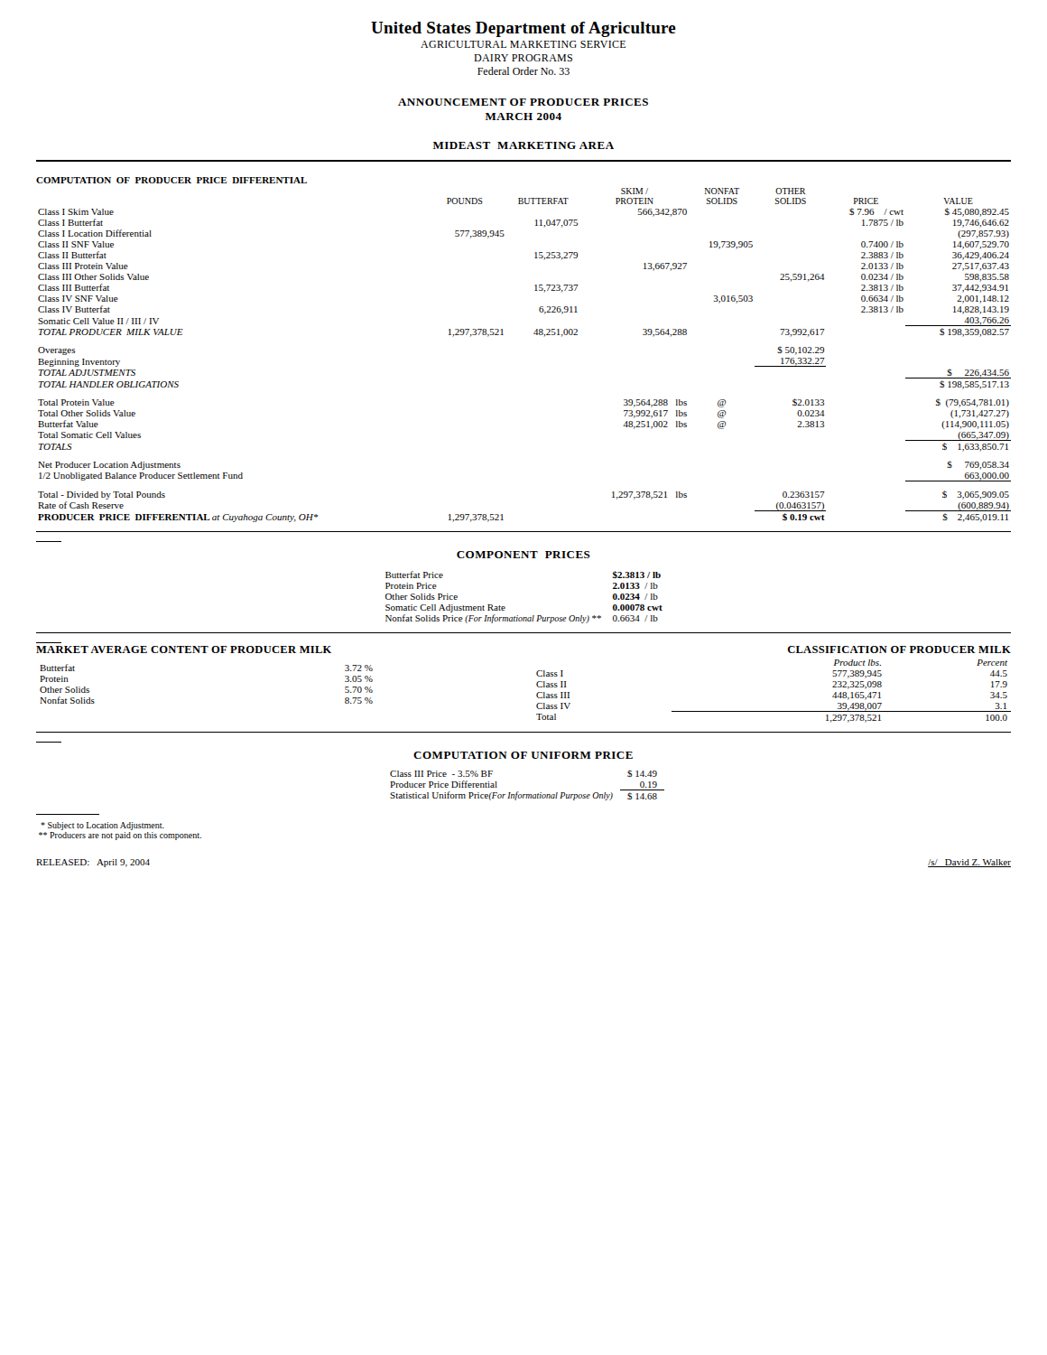United States Department of Agriculture
AGRICULTURAL MARKETING SERVICE
DAIRY PROGRAMS
Federal Order No. 33
ANNOUNCEMENT OF PRODUCER PRICES
MARCH 2004
MIDEAST MARKETING AREA
COMPUTATION OF PRODUCER PRICE DIFFERENTIAL
| | | | SKIM / | NONFAT | OTHER | | |
| | POUNDS | BUTTERFAT | PROTEIN | SOLIDS | SOLIDS | PRICE | VALUE |
| Class I Skim Value | | | 566,342,870 | | | $ 7.96 / cwt | $ 45,080,892.45 |
| Class I Butterfat | | 11,047,075 | | | | 1.7875 / lb | 19,746,646.62 |
| Class I Location Differential | 577,389,945 | | | | | | (297,857.93) |
| Class II SNF Value | | | | 19,739,905 | | 0.7400 / lb | 14,607,529.70 |
| Class II Butterfat | | 15,253,279 | | | | 2.3883 / lb | 36,429,406.24 |
| Class III Protein Value | | | 13,667,927 | | | 2.0133 / lb | 27,517,637.43 |
| Class III Other Solids Value | | | | | 25,591,264 | 0.0234 / lb | 598,835.58 |
| Class III Butterfat | | 15,723,737 | | | | 2.3813 / lb | 37,442,934.91 |
| Class IV SNF Value | | | | 3,016,503 | | 0.6634 / lb | 2,001,148.12 |
| Class IV Butterfat | | 6,226,911 | | | | 2.3813 / lb | 14,828,143.19 |
| Somatic Cell Value II / III / IV | | | | | | | 403,766.26 |
| TOTAL PRODUCER MILK VALUE | 1,297,378,521 | 48,251,002 | 39,564,288 | | 73,992,617 | | $ 198,359,082.57 |
| Overages | | | | | $ 50,102.29 | | |
| Beginning Inventory | | | | | 176,332.27 | | |
| TOTAL ADJUSTMENTS | | | | | | | $ 226,434.56 |
| TOTAL HANDLER OBLIGATIONS | | | | | | | $ 198,585,517.13 |
| Total Protein Value | | | 39,564,288 lbs | @ | $2.0133 | | $ (79,654,781.01) |
| Total Other Solids Value | | | 73,992,617 lbs | @ | 0.0234 | | (1,731,427.27) |
| Butterfat Value | | | 48,251,002 lbs | @ | 2.3813 | | (114,900,111.05) |
| Total Somatic Cell Values | | | | | | | (665,347.09) |
| TOTALS | | | | | | | $ 1,633,850.71 |
| Net Producer Location Adjustments | | | | | | | $ 769,058.34 |
| 1/2 Unobligated Balance Producer Settlement Fund | | | | | | | 663,000.00 |
| Total - Divided by Total Pounds | | | 1,297,378,521 lbs | | 0.2363157 | | $ 3,065,909.05 |
| Rate of Cash Reserve | | | | | (0.0463157) | | (600,889.94) |
| PRODUCER PRICE DIFFERENTIAL at Cuyahoga County, OH* | 1,297,378,521 | | | | $ 0.19 cwt | | $ 2,465,019.11 |
COMPONENT PRICES
| Butterfat Price | $2.3813 / lb |
| Protein Price | 2.0133 / lb |
| Other Solids Price | 0.0234 / lb |
| Somatic Cell Adjustment Rate | 0.00078 cwt |
| Nonfat Solids Price (For Informational Purpose Only) ** | 0.6634 / lb |
MARKET AVERAGE CONTENT OF PRODUCER MILK
| Butterfat | 3.72 % |
| Protein | 3.05 % |
| Other Solids | 5.70 % |
| Nonfat Solids | 8.75 % |
CLASSIFICATION OF PRODUCER MILK
| | Product lbs. | Percent |
| Class I | 577,389,945 | 44.5 |
| Class II | 232,325,098 | 17.9 |
| Class III | 448,165,471 | 34.5 |
| Class IV | 39,498,007 | 3.1 |
| Total | 1,297,378,521 | 100.0 |
COMPUTATION OF UNIFORM PRICE
| Class III Price - 3.5% BF | $ 14.49 |
| Producer Price Differential | 0.19 |
| Statistical Uniform Price (For Informational Purpose Only) | $ 14.68 |
* Subject to Location Adjustment.
** Producers are not paid on this component.
RELEASED: April 9, 2004
/s/ David Z. Walker